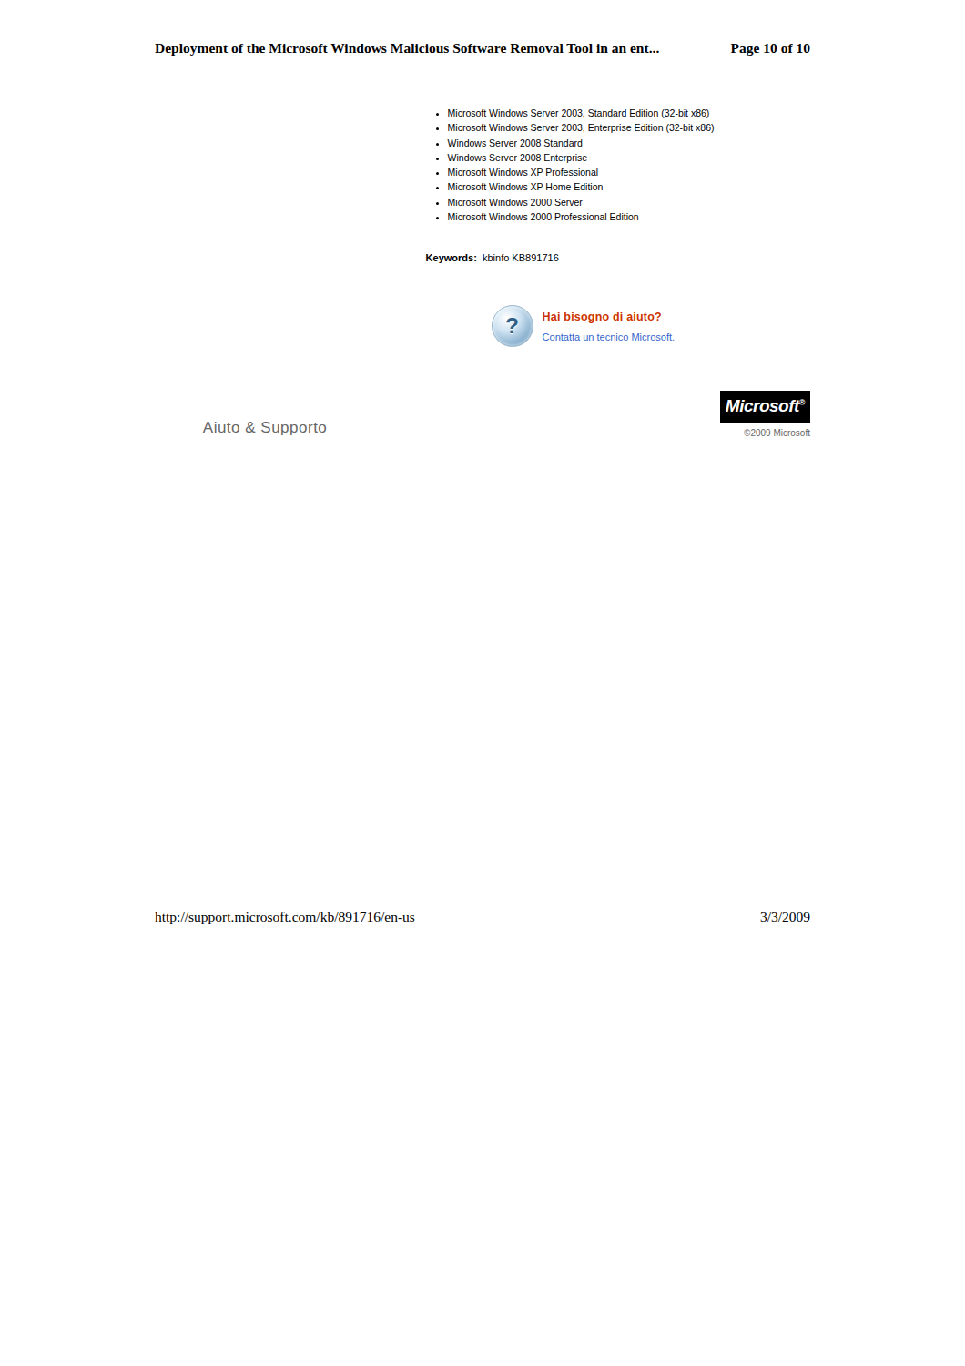Deployment of the Microsoft Windows Malicious Software Removal Tool in an ent...
Page 10 of 10
Microsoft Windows Server 2003, Standard Edition (32-bit x86)
Microsoft Windows Server 2003, Enterprise Edition (32-bit x86)
Windows Server 2008 Standard
Windows Server 2008 Enterprise
Microsoft Windows XP Professional
Microsoft Windows XP Home Edition
Microsoft Windows 2000 Server
Microsoft Windows 2000 Professional Edition
Keywords: kbinfo KB891716
?
Hai bisogno di aiuto?
Contatta un tecnico Microsoft.
Aiuto & Supporto
Microsoft®
©2009 Microsoft
http://support.microsoft.com/kb/891716/en-us
3/3/2009